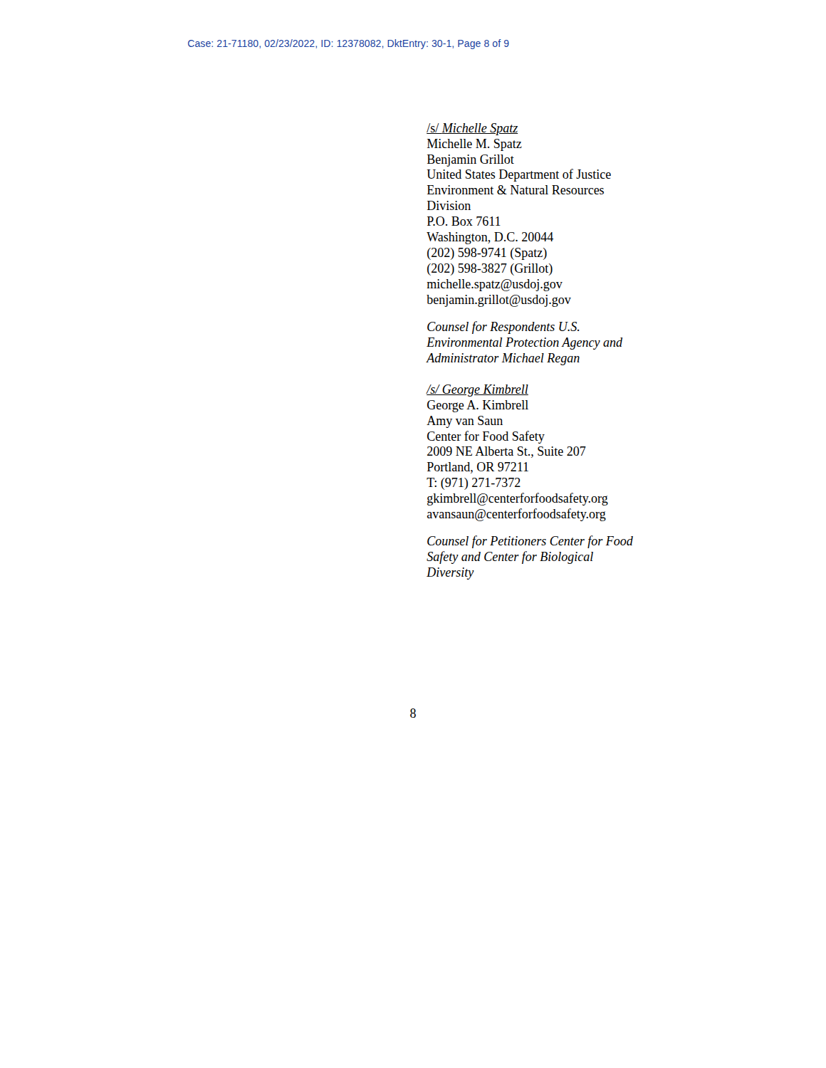Case: 21-71180, 02/23/2022, ID: 12378082, DktEntry: 30-1, Page 8 of 9
/s/ Michelle Spatz
Michelle M. Spatz
Benjamin Grillot
United States Department of Justice
Environment & Natural Resources Division
P.O. Box 7611
Washington, D.C. 20044
(202) 598-9741 (Spatz)
(202) 598-3827 (Grillot)
michelle.spatz@usdoj.gov
benjamin.grillot@usdoj.gov
Counsel for Respondents U.S.
Environmental Protection Agency and
Administrator Michael Regan
/s/ George Kimbrell
George A. Kimbrell
Amy van Saun
Center for Food Safety
2009 NE Alberta St., Suite 207
Portland, OR 97211
T: (971) 271-7372
gkimbrell@centerforfoodsafety.org
avansaun@centerforfoodsafety.org
Counsel for Petitioners Center for Food
Safety and Center for Biological Diversity
8